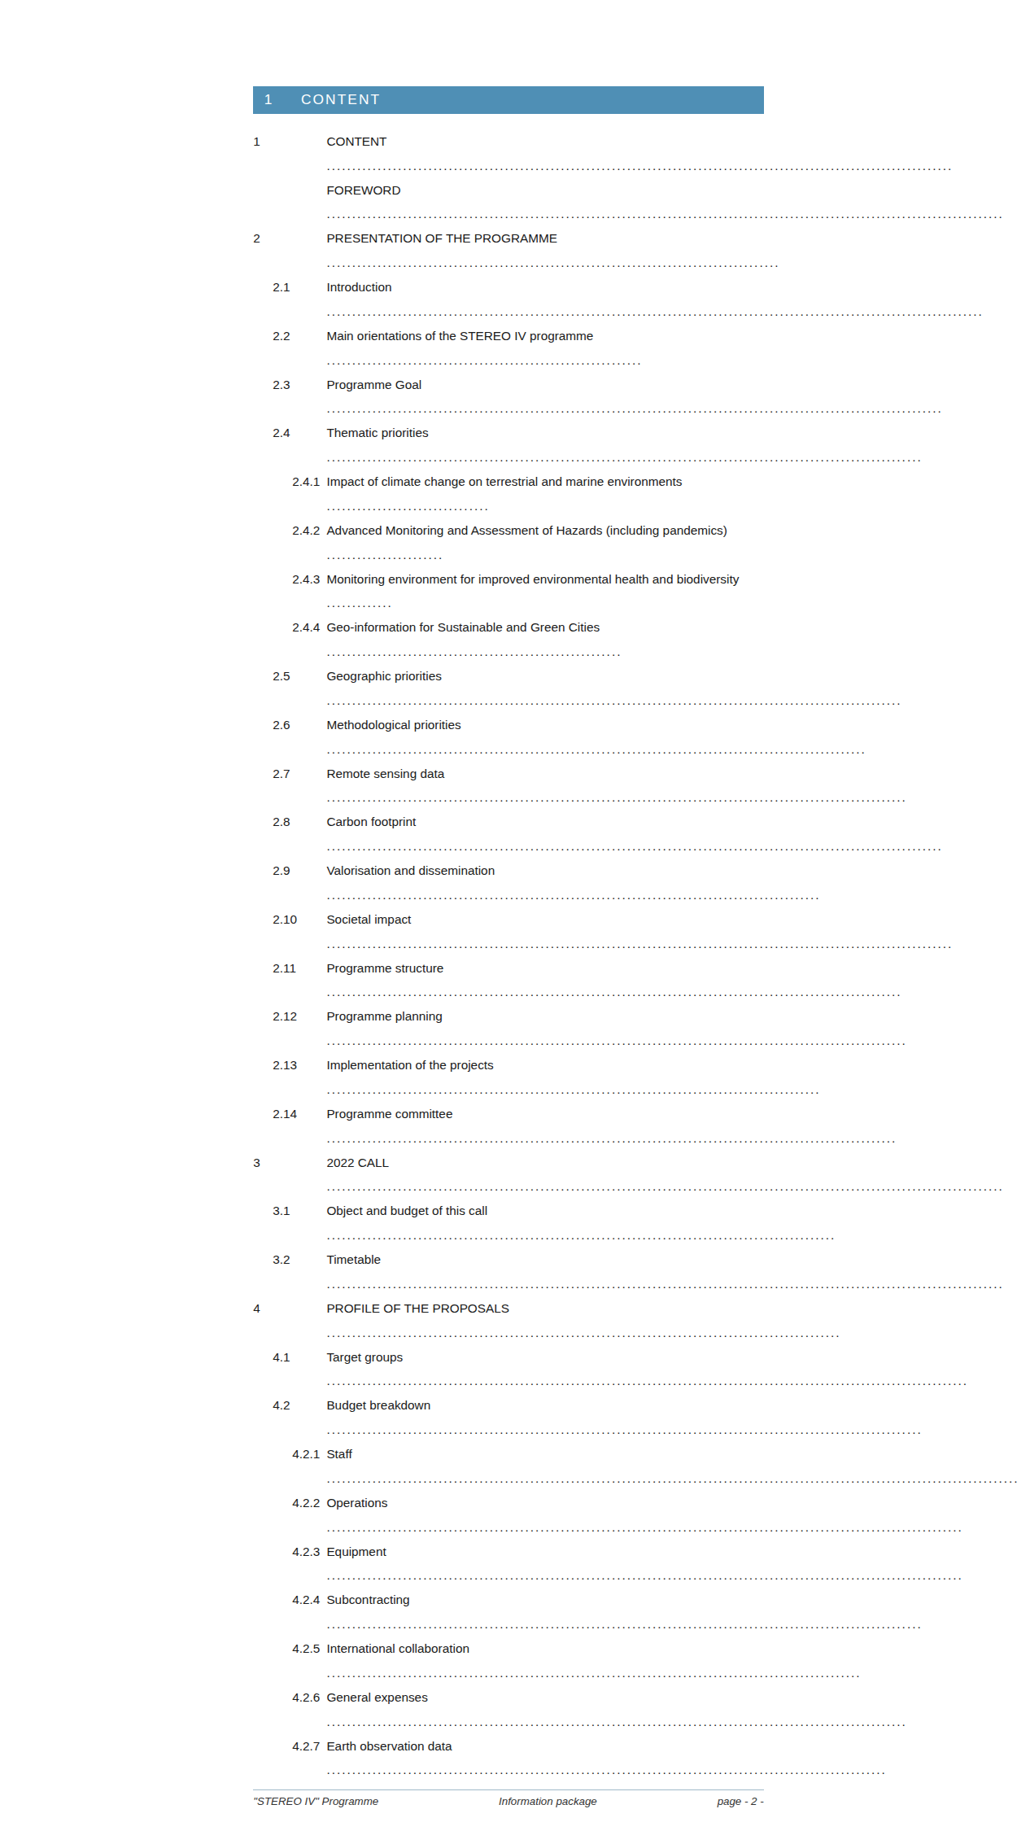1 CONTENT
| 1 | CONTENT ........................................................................................................................... | 2 |
| | FOREWORD ..................................................................................................................................... | 4 |
| 2 | PRESENTATION OF THE PROGRAMME ......................................................................................... | 5 |
| 2.1 | Introduction ................................................................................................................................. | 5 |
| 2.2 | Main orientations of the STEREO IV programme .............................................................. | 5 |
| 2.3 | Programme Goal ......................................................................................................................... | 6 |
| 2.4 | Thematic priorities ..................................................................................................................... | 6 |
| 2.4.1 | Impact of climate change on terrestrial and marine environments ................................ | 6 |
| 2.4.2 | Advanced Monitoring and Assessment of Hazards (including pandemics) ....................... | 7 |
| 2.4.3 | Monitoring environment for improved environmental health and biodiversity ............. | 7 |
| 2.4.4 | Geo-information for Sustainable and Green Cities .......................................................... | 8 |
| 2.5 | Geographic priorities ................................................................................................................. | 8 |
| 2.6 | Methodological priorities .......................................................................................................... | 9 |
| 2.7 | Remote sensing data .................................................................................................................. | 9 |
| 2.8 | Carbon footprint ......................................................................................................................... | 10 |
| 2.9 | Valorisation and dissemination ................................................................................................. | 10 |
| 2.10 | Societal impact ........................................................................................................................... | 10 |
| 2.11 | Programme structure ................................................................................................................. | 11 |
| 2.12 | Programme planning .................................................................................................................. | 12 |
| 2.13 | Implementation of the projects ................................................................................................. | 12 |
| 2.14 | Programme committee ................................................................................................................ | 13 |
| 3 | 2022 CALL ..................................................................................................................................... | 15 |
| 3.1 | Object and budget of this call .................................................................................................... | 15 |
| 3.2 | Timetable ..................................................................................................................................... | 15 |
| 4 | PROFILE OF THE PROPOSALS ..................................................................................................... | 15 |
| 4.1 | Target groups .............................................................................................................................. | 15 |
| 4.2 | Budget breakdown ..................................................................................................................... | 16 |
| 4.2.1 | Staff ......................................................................................................................................... | 16 |
| 4.2.2 | Operations ............................................................................................................................. | 16 |
| 4.2.3 | Equipment ............................................................................................................................. | 17 |
| 4.2.4 | Subcontracting ..................................................................................................................... | 17 |
| 4.2.5 | International collaboration ......................................................................................................... | 17 |
| 4.2.6 | General expenses .................................................................................................................. | 18 |
| 4.2.7 | Earth observation data .............................................................................................................. | 18 |
"STEREO IV" Programme Information package page - 2 -